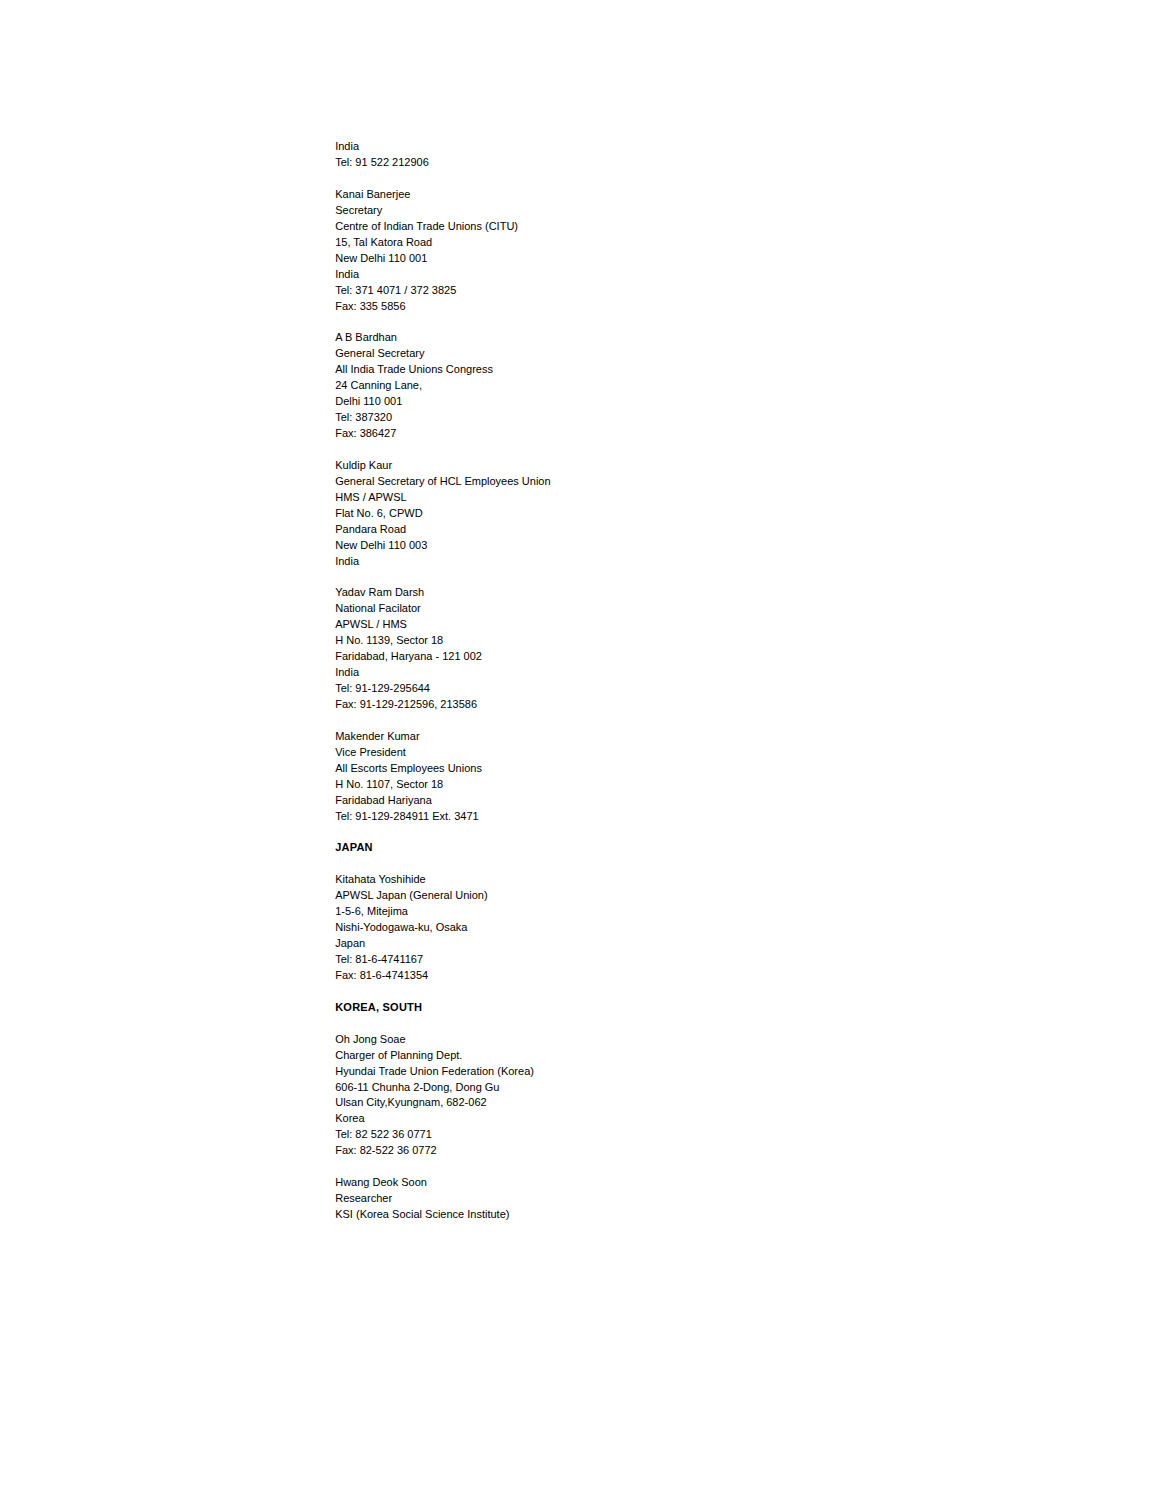India
Tel: 91 522 212906
Kanai Banerjee
Secretary
Centre of Indian Trade Unions (CITU)
15, Tal Katora Road
New Delhi 110 001
India
Tel: 371 4071 / 372 3825
Fax: 335 5856
A B Bardhan
General Secretary
All India Trade Unions Congress
24 Canning Lane,
Delhi 110 001
Tel: 387320
Fax: 386427
Kuldip Kaur
General Secretary of HCL Employees Union
HMS / APWSL
Flat No. 6, CPWD
Pandara Road
New Delhi 110 003
India
Yadav Ram Darsh
National Facilator
APWSL / HMS
H No. 1139, Sector 18
Faridabad, Haryana - 121 002
India
Tel: 91-129-295644
Fax: 91-129-212596, 213586
Makender Kumar
Vice President
All Escorts Employees Unions
H No. 1107, Sector 18
Faridabad Hariyana
Tel: 91-129-284911 Ext. 3471
JAPAN
Kitahata Yoshihide
APWSL Japan (General Union)
1-5-6, Mitejima
Nishi-Yodogawa-ku, Osaka
Japan
Tel: 81-6-4741167
Fax: 81-6-4741354
KOREA, SOUTH
Oh Jong Soae
Charger of Planning Dept.
Hyundai Trade Union Federation (Korea)
606-11 Chunha 2-Dong, Dong Gu
Ulsan City,Kyungnam, 682-062
Korea
Tel: 82 522 36 0771
Fax: 82-522 36 0772
Hwang Deok Soon
Researcher
KSI (Korea Social Science Institute)